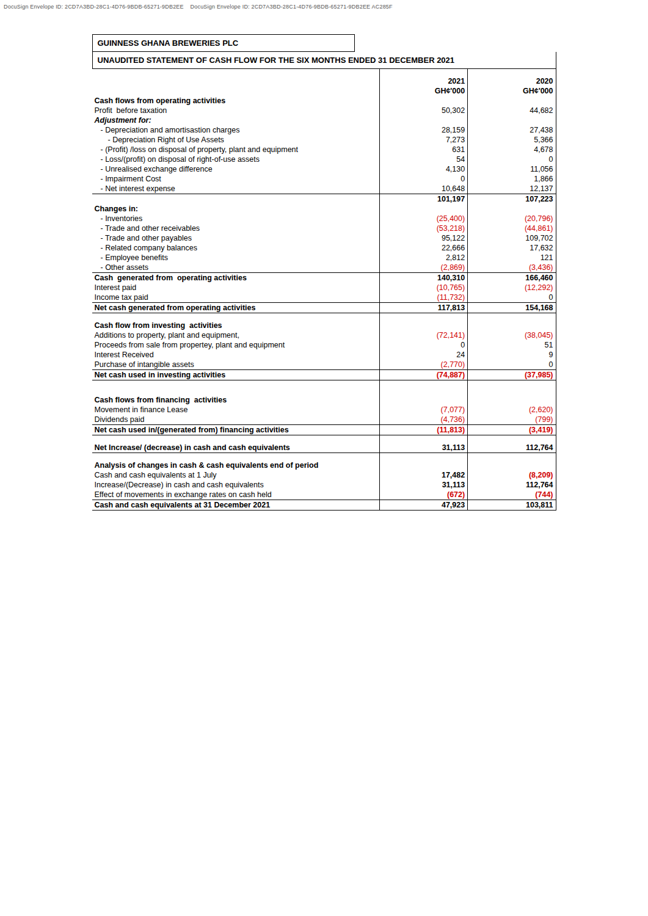DocuSign Envelope ID: 2CD7A3BD-28C1-4D76-9BDB-65271-9DB2EE DocuSign Envelope ID: 2CD7A3BD-28C1-4D76-9BDB-65271-9DB2EE AC285F
GUINNESS GHANA BREWERIES PLC
UNAUDITED STATEMENT OF CASH FLOW FOR THE SIX MONTHS ENDED 31 DECEMBER 2021
| | 2021 | 2020 |
| | GH¢'000 | GH¢'000 |
| Cash flows from operating activities | | |
| Profit before taxation | 50,302 | 44,682 |
| Adjustment for: | | |
| - Depreciation and amortisastion charges | 28,159 | 27,438 |
| - Depreciation Right of Use Assets | 7,273 | 5,366 |
| - (Profit) /loss on disposal of property, plant and equipment | 631 | 4,678 |
| - Loss/(profit) on disposal of right-of-use assets | 54 | 0 |
| - Unrealised exchange difference | 4,130 | 11,056 |
| - Impairment Cost | 0 | 1,866 |
| - Net interest expense | 10,648 | 12,137 |
| | 101,197 | 107,223 |
| Changes in: | | |
| - Inventories | (25,400) | (20,796) |
| - Trade and other receivables | (53,218) | (44,861) |
| - Trade and other payables | 95,122 | 109,702 |
| - Related company balances | 22,666 | 17,632 |
| - Employee benefits | 2,812 | 121 |
| - Other assets | (2,869) | (3,436) |
| Cash generated from operating activities | 140,310 | 166,460 |
| Interest paid | (10,765) | (12,292) |
| Income tax paid | (11,732) | 0 |
| Net cash generated from operating activities | 117,813 | 154,168 |
| Cash flow from investing activities | | |
| Additions to property, plant and equipment, | (72,141) | (38,045) |
| Proceeds from sale from propertey, plant and equipment | 0 | 51 |
| Interest Received | 24 | 9 |
| Purchase of intangible assets | (2,770) | 0 |
| Net cash used in investing activities | (74,887) | (37,985) |
| Cash flows from financing activities | | |
| Movement in finance Lease | (7,077) | (2,620) |
| Dividends paid | (4,736) | (799) |
| Net cash used in/(generated from) financing activities | (11,813) | (3,419) |
| Net Increase/ (decrease) in cash and cash equivalents | 31,113 | 112,764 |
| Analysis of changes in cash & cash equivalents end of period | | |
| Cash and cash equivalents at 1 July | 17,482 | (8,209) |
| Increase/(Decrease) in cash and cash equivalents | 31,113 | 112,764 |
| Effect of movements in exchange rates on cash held | (672) | (744) |
| Cash and cash equivalents at 31 December 2021 | 47,923 | 103,811 |